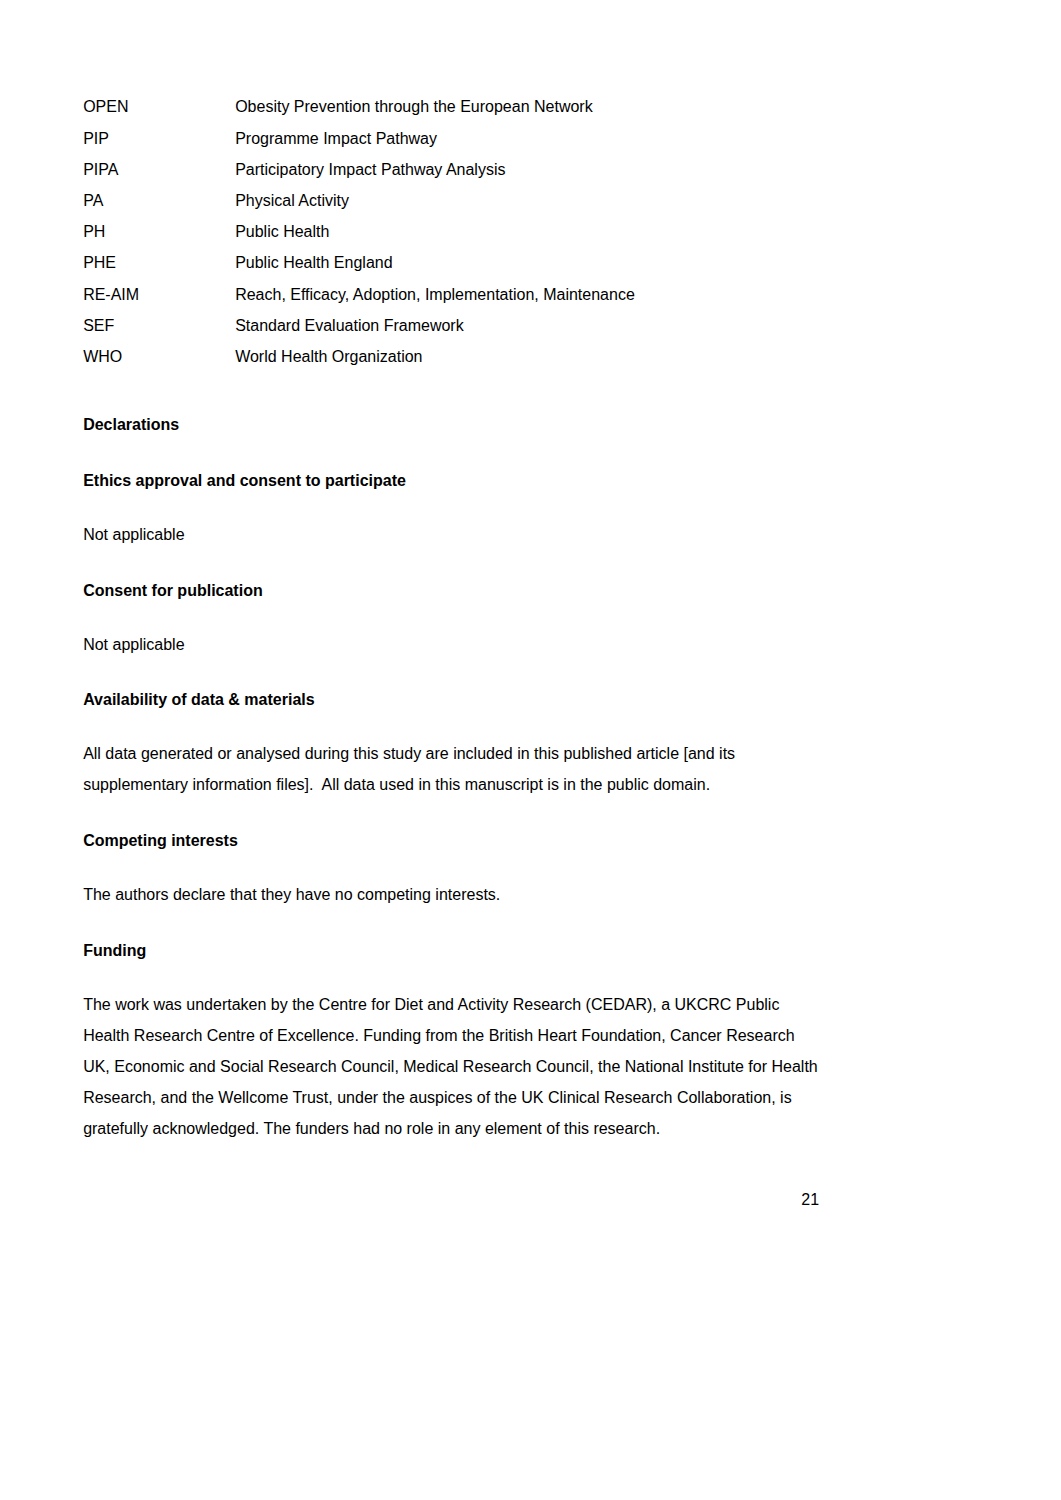| OPEN | Obesity Prevention through the European Network |
| PIP | Programme Impact Pathway |
| PIPA | Participatory Impact Pathway Analysis |
| PA | Physical Activity |
| PH | Public Health |
| PHE | Public Health England |
| RE-AIM | Reach, Efficacy, Adoption, Implementation, Maintenance |
| SEF | Standard Evaluation Framework |
| WHO | World Health Organization |
Declarations
Ethics approval and consent to participate
Not applicable
Consent for publication
Not applicable
Availability of data & materials
All data generated or analysed during this study are included in this published article [and its supplementary information files]. All data used in this manuscript is in the public domain.
Competing interests
The authors declare that they have no competing interests.
Funding
The work was undertaken by the Centre for Diet and Activity Research (CEDAR), a UKCRC Public Health Research Centre of Excellence. Funding from the British Heart Foundation, Cancer Research UK, Economic and Social Research Council, Medical Research Council, the National Institute for Health Research, and the Wellcome Trust, under the auspices of the UK Clinical Research Collaboration, is gratefully acknowledged. The funders had no role in any element of this research.
21